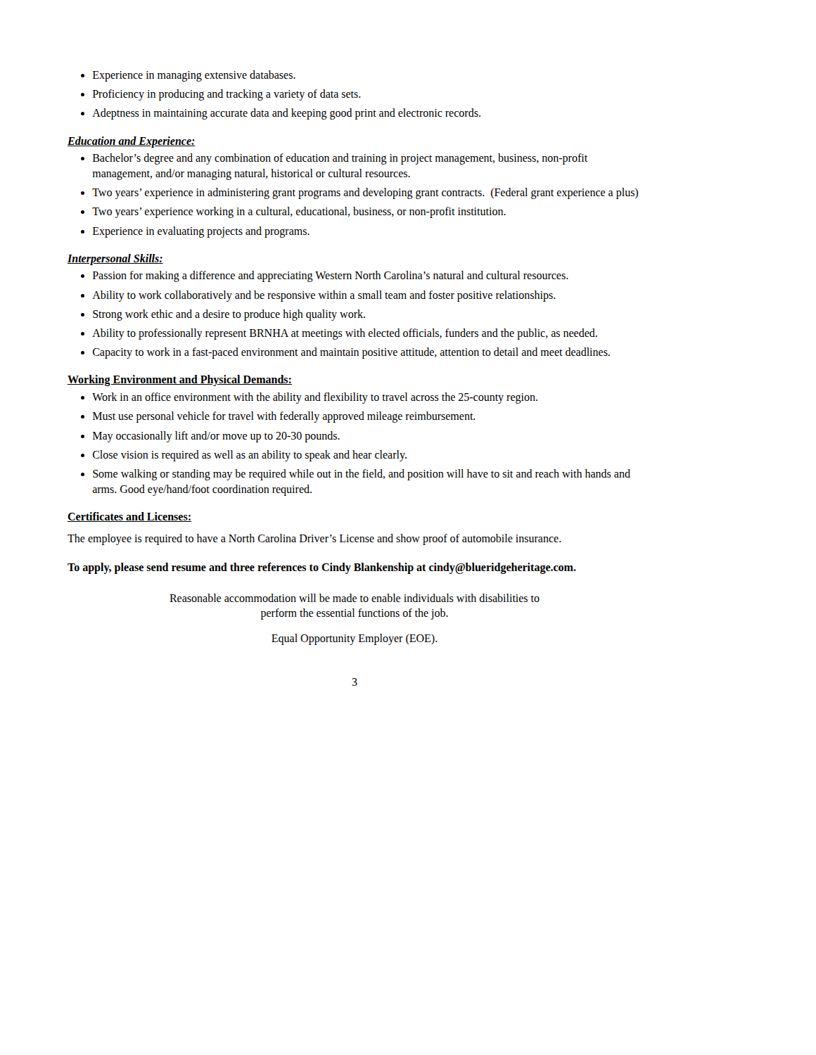Experience in managing extensive databases.
Proficiency in producing and tracking a variety of data sets.
Adeptness in maintaining accurate data and keeping good print and electronic records.
Education and Experience:
Bachelor’s degree and any combination of education and training in project management, business, non-profit management, and/or managing natural, historical or cultural resources.
Two years’ experience in administering grant programs and developing grant contracts. (Federal grant experience a plus)
Two years’ experience working in a cultural, educational, business, or non-profit institution.
Experience in evaluating projects and programs.
Interpersonal Skills:
Passion for making a difference and appreciating Western North Carolina’s natural and cultural resources.
Ability to work collaboratively and be responsive within a small team and foster positive relationships.
Strong work ethic and a desire to produce high quality work.
Ability to professionally represent BRNHA at meetings with elected officials, funders and the public, as needed.
Capacity to work in a fast-paced environment and maintain positive attitude, attention to detail and meet deadlines.
Working Environment and Physical Demands:
Work in an office environment with the ability and flexibility to travel across the 25-county region.
Must use personal vehicle for travel with federally approved mileage reimbursement.
May occasionally lift and/or move up to 20-30 pounds.
Close vision is required as well as an ability to speak and hear clearly.
Some walking or standing may be required while out in the field, and position will have to sit and reach with hands and arms. Good eye/hand/foot coordination required.
Certificates and Licenses:
The employee is required to have a North Carolina Driver’s License and show proof of automobile insurance.
To apply, please send resume and three references to Cindy Blankenship at cindy@blueridgeheritage.com.
Reasonable accommodation will be made to enable individuals with disabilities to
perform the essential functions of the job.
Equal Opportunity Employer (EOE).
3